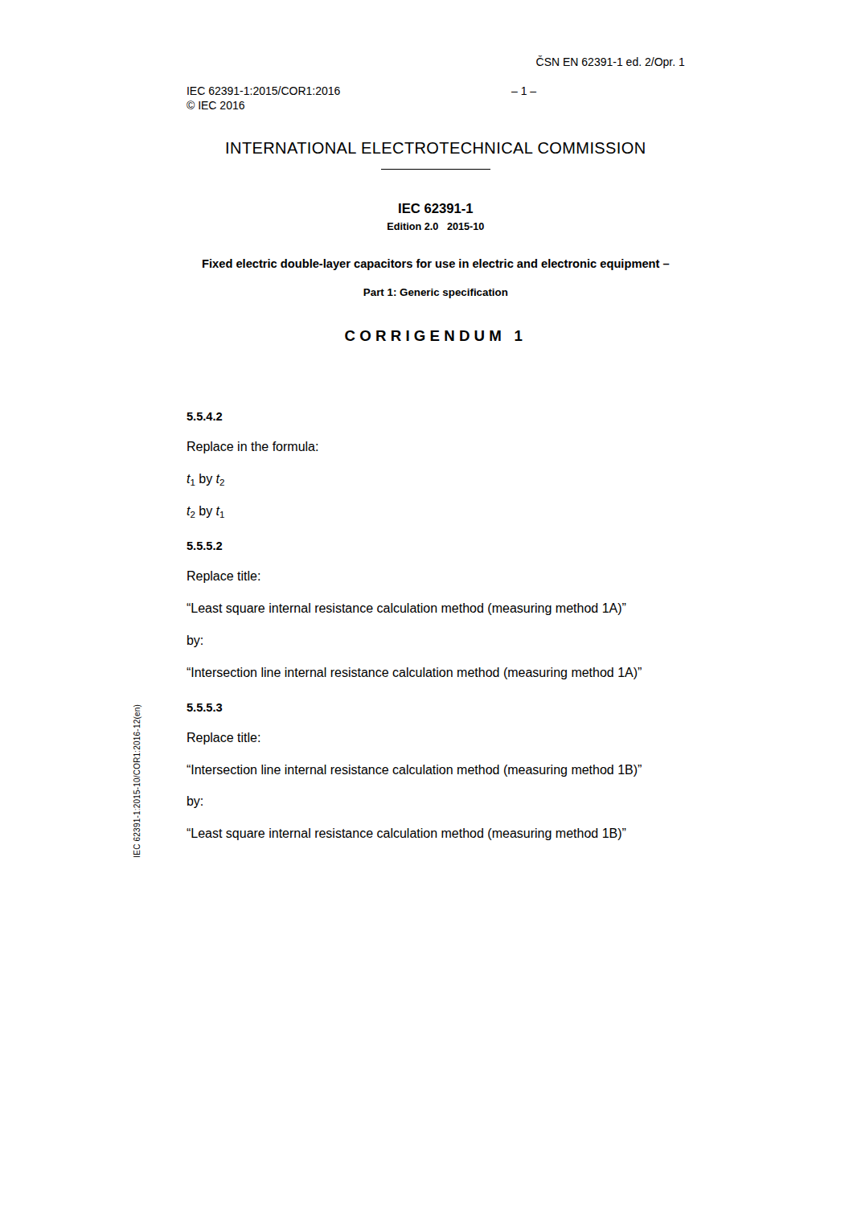ČSN EN 62391-1 ed. 2/Opr. 1
IEC 62391-1:2015/COR1:2016
© IEC 2016
– 1 –
INTERNATIONAL ELECTROTECHNICAL COMMISSION
IEC 62391-1
Edition 2.0 2015-10
Fixed electric double-layer capacitors for use in electric and electronic equipment –
Part 1: Generic specification
CORRIGENDUM 1
5.5.4.2
Replace in the formula:
t1 by t2
t2 by t1
5.5.5.2
Replace title:
“Least square internal resistance calculation method (measuring method 1A)”
by:
“Intersection line internal resistance calculation method (measuring method 1A)”
5.5.5.3
Replace title:
“Intersection line internal resistance calculation method (measuring method 1B)”
by:
“Least square internal resistance calculation method (measuring method 1B)”
IEC 62391-1:2015-10/COR1:2016-12(en)